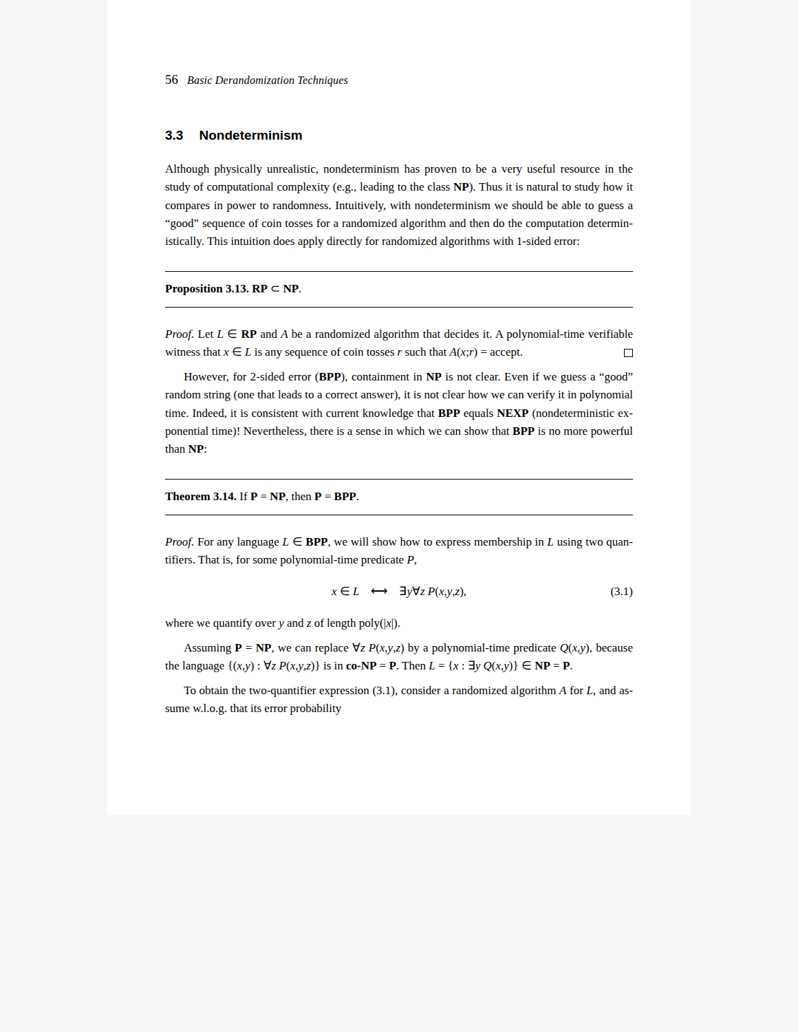56 Basic Derandomization Techniques
3.3 Nondeterminism
Although physically unrealistic, nondeterminism has proven to be a very useful resource in the study of computational complexity (e.g., leading to the class NP). Thus it is natural to study how it compares in power to randomness. Intuitively, with nondeterminism we should be able to guess a “good” sequence of coin tosses for a randomized algorithm and then do the computation deterministically. This intuition does apply directly for randomized algorithms with 1-sided error:
Proposition 3.13. RP ⊂ NP.
Proof. Let L ∈ RP and A be a randomized algorithm that decides it. A polynomial-time verifiable witness that x ∈ L is any sequence of coin tosses r such that A(x;r) = accept.
However, for 2-sided error (BPP), containment in NP is not clear. Even if we guess a “good” random string (one that leads to a correct answer), it is not clear how we can verify it in polynomial time. Indeed, it is consistent with current knowledge that BPP equals NEXP (nondeterministic exponential time)! Nevertheless, there is a sense in which we can show that BPP is no more powerful than NP:
Theorem 3.14. If P = NP, then P = BPP.
Proof. For any language L ∈ BPP, we will show how to express membership in L using two quantifiers. That is, for some polynomial-time predicate P,
x ∈ L ⟷ ∃y∀z P(x,y,z), (3.1)
where we quantify over y and z of length poly(|x|).
Assuming P = NP, we can replace ∀z P(x,y,z) by a polynomial-time predicate Q(x,y), because the language {(x,y) : ∀z P(x,y,z)} is in co-NP = P. Then L = {x : ∃y Q(x,y)} ∈ NP = P.
To obtain the two-quantifier expression (3.1), consider a randomized algorithm A for L, and assume w.l.o.g. that its error probability